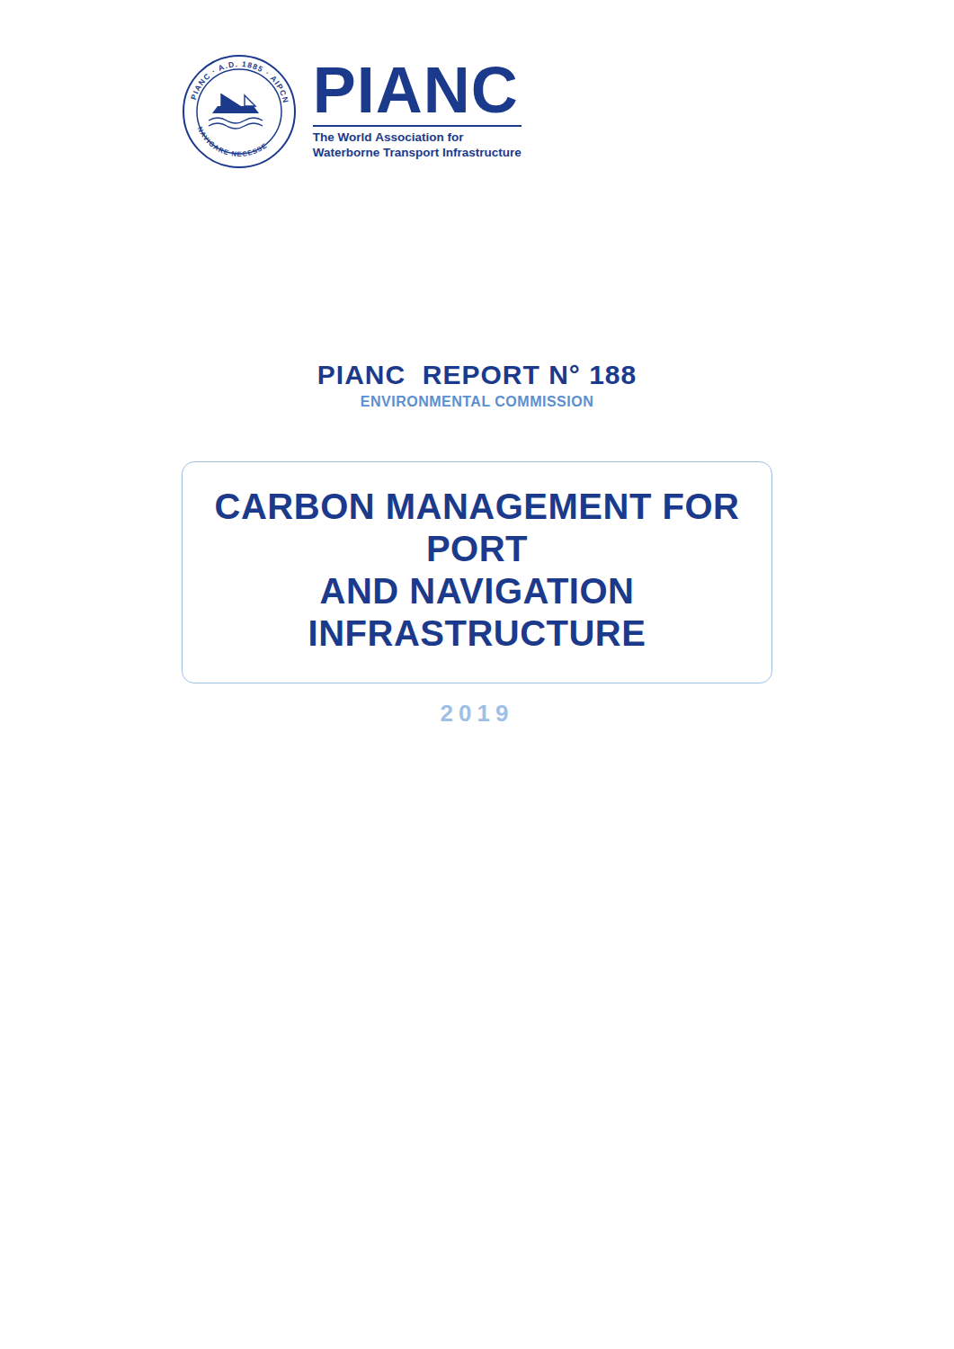PIANC · A.D. 1885 · AIPCN NAVIGARE NECESSE
PIANC
The World Association for Waterborne Transport Infrastructure
PIANC REPORT N° 188
ENVIRONMENTAL COMMISSION
Carbon Management for Port
and Navigation Infrastructure
2019